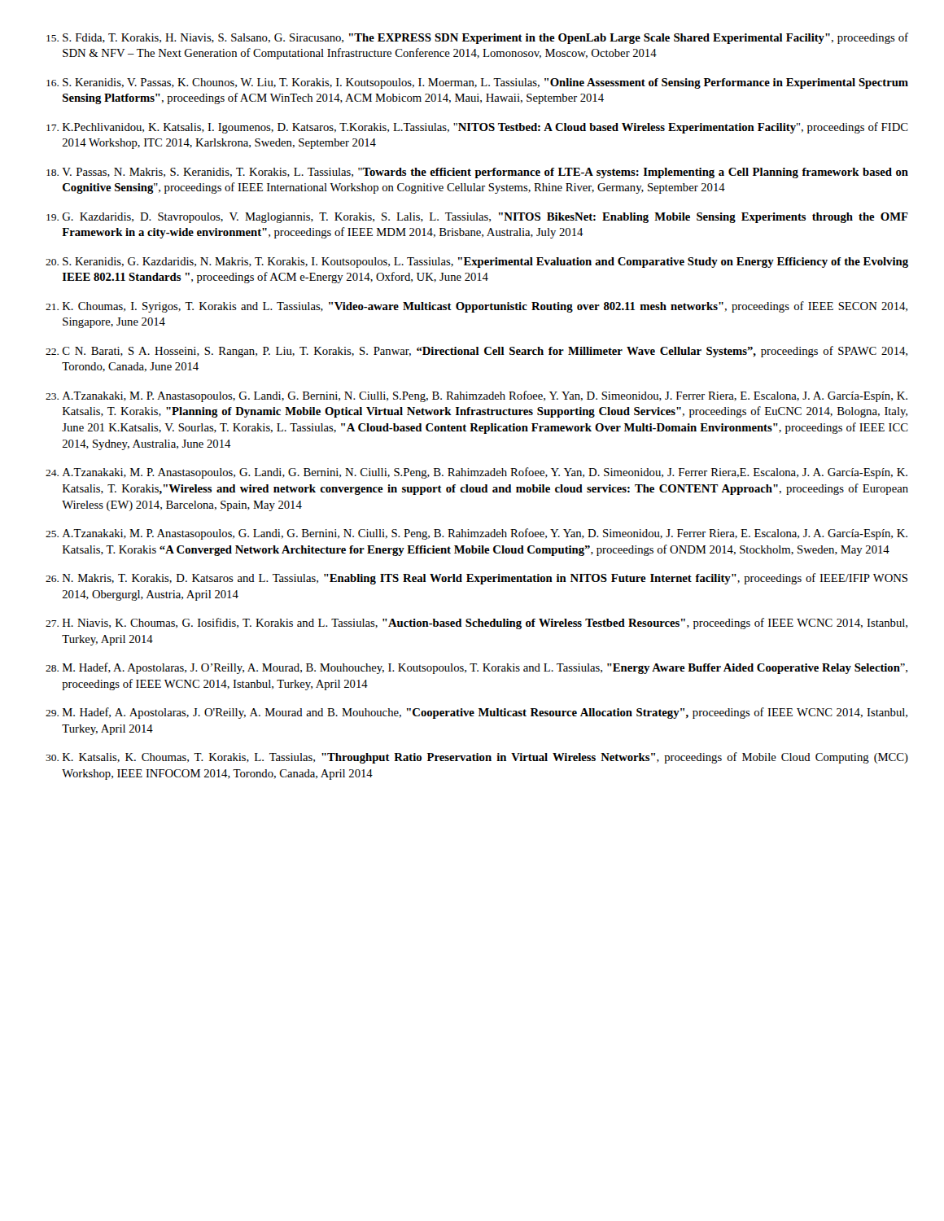S. Fdida, T. Korakis, H. Niavis, S. Salsano, G. Siracusano, "The EXPRESS SDN Experiment in the OpenLab Large Scale Shared Experimental Facility", proceedings of SDN & NFV – The Next Generation of Computational Infrastructure Conference 2014, Lomonosov, Moscow, October 2014
S. Keranidis, V. Passas, K. Chounos, W. Liu, T. Korakis, I. Koutsopoulos, I. Moerman, L. Tassiulas, "Online Assessment of Sensing Performance in Experimental Spectrum Sensing Platforms", proceedings of ACM WinTech 2014, ACM Mobicom 2014, Maui, Hawaii, September 2014
K.Pechlivanidou, K. Katsalis, I. Igoumenos, D. Katsaros, T.Korakis, L.Tassiulas, "NITOS Testbed: A Cloud based Wireless Experimentation Facility", proceedings of FIDC 2014 Workshop, ITC 2014, Karlskrona, Sweden, September 2014
V. Passas, N. Makris, S. Keranidis, T. Korakis, L. Tassiulas, "Towards the efficient performance of LTE-A systems: Implementing a Cell Planning framework based on Cognitive Sensing", proceedings of IEEE International Workshop on Cognitive Cellular Systems, Rhine River, Germany, September 2014
G. Kazdaridis, D. Stavropoulos, V. Maglogiannis, T. Korakis, S. Lalis, L. Tassiulas, "NITOS BikesNet: Enabling Mobile Sensing Experiments through the OMF Framework in a city-wide environment", proceedings of IEEE MDM 2014, Brisbane, Australia, July 2014
S. Keranidis, G. Kazdaridis, N. Makris, T. Korakis, I. Koutsopoulos, L. Tassiulas, "Experimental Evaluation and Comparative Study on Energy Efficiency of the Evolving IEEE 802.11 Standards ", proceedings of ACM e-Energy 2014, Oxford, UK, June 2014
K. Choumas, I. Syrigos, T. Korakis and L. Tassiulas, "Video-aware Multicast Opportunistic Routing over 802.11 mesh networks", proceedings of IEEE SECON 2014, Singapore, June 2014
C N. Barati, S A. Hosseini, S. Rangan, P. Liu, T. Korakis, S. Panwar, “Directional Cell Search for Millimeter Wave Cellular Systems”, proceedings of SPAWC 2014, Torondo, Canada, June 2014
A.Tzanakaki, M. P. Anastasopoulos, G. Landi, G. Bernini, N. Ciulli, S.Peng, B. Rahimzadeh Rofoee, Y. Yan, D. Simeonidou, J. Ferrer Riera, E. Escalona, J. A. García-Espín, K. Katsalis, T. Korakis, "Planning of Dynamic Mobile Optical Virtual Network Infrastructures Supporting Cloud Services", proceedings of EuCNC 2014, Bologna, Italy, June 201 K.Katsalis, V. Sourlas, T. Korakis, L. Tassiulas, "A Cloud-based Content Replication Framework Over Multi-Domain Environments", proceedings of IEEE ICC 2014, Sydney, Australia, June 2014
A.Tzanakaki, M. P. Anastasopoulos, G. Landi, G. Bernini, N. Ciulli, S.Peng, B. Rahimzadeh Rofoee, Y. Yan, D. Simeonidou, J. Ferrer Riera,E. Escalona, J. A. García-Espín, K. Katsalis, T. Korakis,"Wireless and wired network convergence in support of cloud and mobile cloud services: The CONTENT Approach", proceedings of European Wireless (EW) 2014, Barcelona, Spain, May 2014
A.Tzanakaki, M. P. Anastasopoulos, G. Landi, G. Bernini, N. Ciulli, S. Peng, B. Rahimzadeh Rofoee, Y. Yan, D. Simeonidou, J. Ferrer Riera, E. Escalona, J. A. García-Espín, K. Katsalis, T. Korakis “A Converged Network Architecture for Energy Efficient Mobile Cloud Computing”, proceedings of ONDM 2014, Stockholm, Sweden, May 2014
N. Makris, T. Korakis, D. Katsaros and L. Tassiulas, "Enabling ITS Real World Experimentation in NITOS Future Internet facility", proceedings of IEEE/IFIP WONS 2014, Obergurgl, Austria, April 2014
H. Niavis, K. Choumas, G. Iosifidis, T. Korakis and L. Tassiulas, "Auction-based Scheduling of Wireless Testbed Resources", proceedings of IEEE WCNC 2014, Istanbul, Turkey, April 2014
M. Hadef, A. Apostolaras, J. O’Reilly, A. Mourad, B. Mouhouchey, I. Koutsopoulos, T. Korakis and L. Tassiulas, "Energy Aware Buffer Aided Cooperative Relay Selection”, proceedings of IEEE WCNC 2014, Istanbul, Turkey, April 2014
M. Hadef, A. Apostolaras, J. O'Reilly, A. Mourad and B. Mouhouche, "Cooperative Multicast Resource Allocation Strategy", proceedings of IEEE WCNC 2014, Istanbul, Turkey, April 2014
K. Katsalis, K. Choumas, T. Korakis, L. Tassiulas, "Throughput Ratio Preservation in Virtual Wireless Networks", proceedings of Mobile Cloud Computing (MCC) Workshop, IEEE INFOCOM 2014, Torondo, Canada, April 2014